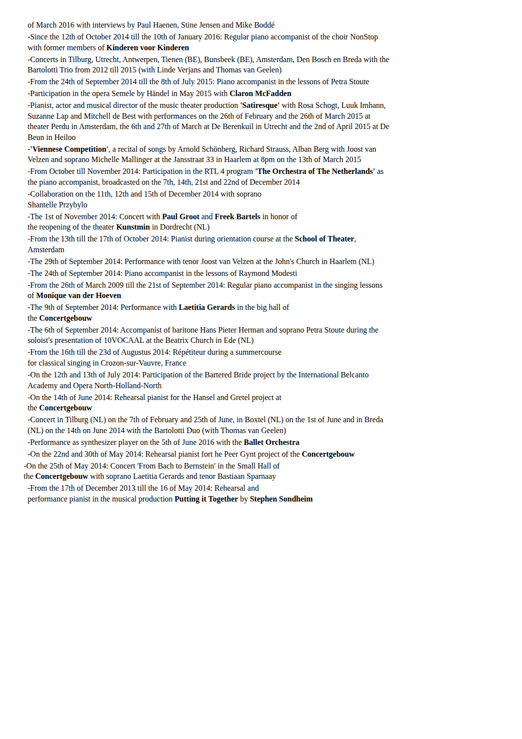of March 2016 with interviews by Paul Haenen, Stine Jensen and Mike Boddé
-Since the 12th of October 2014 till the 10th of January 2016: Regular piano accompanist of the choir NonStop with former members of Kinderen voor Kinderen
-Concerts in Tilburg, Utrecht, Antwerpen, Tienen (BE), Bunsbeek (BE), Amsterdam, Den Bosch en Breda with the Bartolotti Trio from 2012 till 2015 (with Linde Verjans and Thomas van Geelen)
-From the 24th of September 2014 till the 8th of July 2015: Piano accompanist in the lessons of Petra Stoute
-Participation in the opera Semele by Händel in May 2015 with Claron McFadden
-Pianist, actor and musical director of the music theater production 'Satiresque' with Rosa Schogt, Luuk Imhann, Suzanne Lap and Mitchell de Best with performances on the 26th of February and the 26th of March 2015 at theater Perdu in Amsterdam, the 6th and 27th of March at De Berenkuil in Utrecht and the 2nd of April 2015 at De Beun in Heiloo
-'Viennese Competition', a recital of songs by Arnold Schönberg, Richard Strauss, Alban Berg with Joost van Velzen and soprano Michelle Mallinger at the Jansstraat 33 in Haarlem at 8pm on the 13th of March 2015
-From October till November 2014: Participation in the RTL 4 program 'The Orchestra of The Netherlands' as the piano accompanist, broadcasted on the 7th, 14th, 21st and 22nd of December 2014
-Collaboration on the 11th, 12th and 15th of December 2014 with soprano
Shantelle Przybylo
-The 1st of November 2014: Concert with Paul Groot and Freek Bartels in honor of
the reopening of the theater Kunstmin in Dordrecht (NL)
-From the 13th till the 17th of October 2014: Pianist during orientation course at the School of Theater, Amsterdam
-The 29th of September 2014: Performance with tenor Joost van Velzen at the John's Church in Haarlem (NL)
-The 24th of September 2014: Piano accompanist in the lessons of Raymond Modesti
-From the 26th of March 2009 till the 21st of September 2014: Regular piano accompanist in the singing lessons of Monique van der Hoeven
-The 9th of September 2014: Performance with Laetitia Gerards in the big hall of
the Concertgebouw
-The 6th of September 2014: Accompanist of baritone Hans Pieter Herman and soprano Petra Stoute during the soloist's presentation of 10VOCAAL at the Beatrix Church in Ede (NL)
-From the 16th till the 23d of Augustus 2014: Répétiteur during a summercourse
for classical singing in Crozon-sur-Vauvre, France
-On the 12th and 13th of July 2014: Participation of the Bartered Bride project by the International Belcanto Academy and Opera North-Holland-North
-On the 14th of June 2014: Rehearsal pianist for the Hansel and Gretel project at
the Concertgebouw
-Concert in Tilburg (NL) on the 7th of February and 25th of June, in Boxtel (NL) on the 1st of June and in Breda (NL) on the 14th on June 2014 with the Bartolotti Duo (with Thomas van Geelen)
-Performance as synthesizer player on the 5th of June 2016 with the Ballet Orchestra
-On the 22nd and 30th of May 2014: Rehearsal pianist fort he Peer Gynt project of the Concertgebouw
-On the 25th of May 2014: Concert 'From Bach to Bernstein' in the Small Hall of
the Concertgebouw with soprano Laetitia Gerards and tenor Bastiaan Sparnaay
-From the 17th of December 2013 till the 16 of May 2014: Rehearsal and
performance pianist in the musical production Putting it Together by Stephen Sondheim